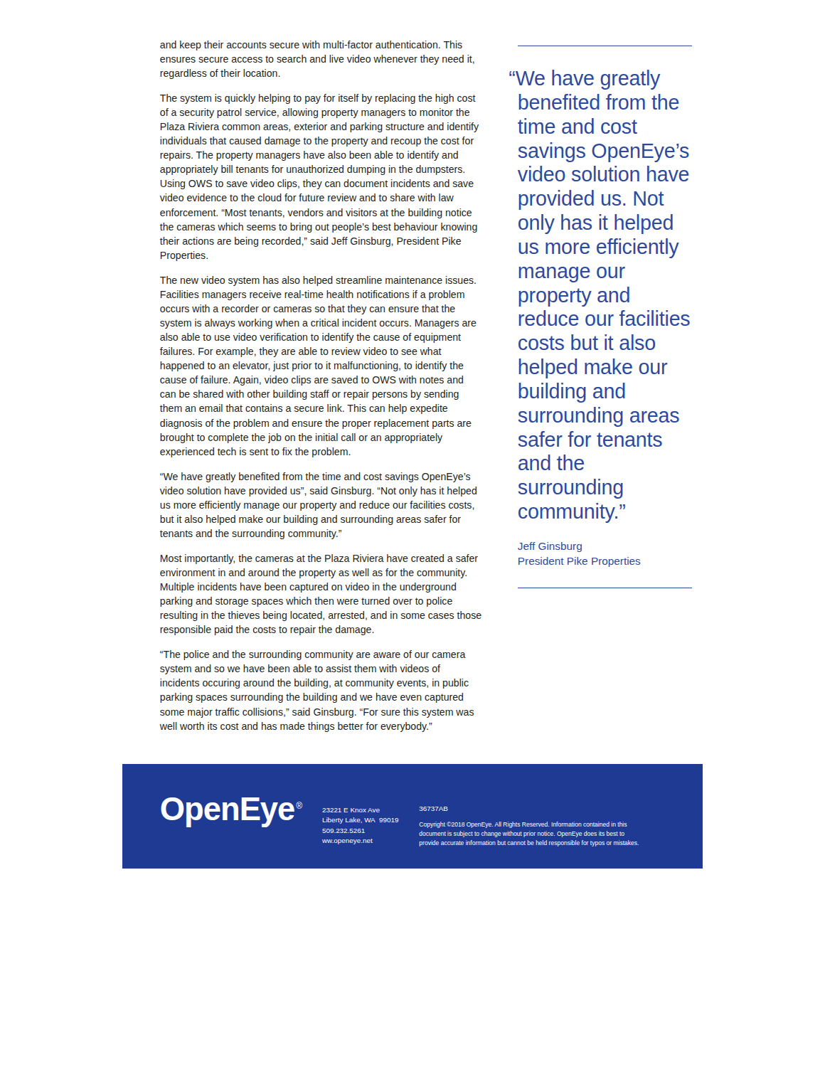and keep their accounts secure with multi-factor authentication. This ensures secure access to search and live video whenever they need it, regardless of their location.
The system is quickly helping to pay for itself by replacing the high cost of a security patrol service, allowing property managers to monitor the Plaza Riviera common areas, exterior and parking structure and identify individuals that caused damage to the property and recoup the cost for repairs. The property managers have also been able to identify and appropriately bill tenants for unauthorized dumping in the dumpsters. Using OWS to save video clips, they can document incidents and save video evidence to the cloud for future review and to share with law enforcement. “Most tenants, vendors and visitors at the building notice the cameras which seems to bring out people’s best behaviour knowing their actions are being recorded,” said Jeff Ginsburg, President Pike Properties.
The new video system has also helped streamline maintenance issues. Facilities managers receive real-time health notifications if a problem occurs with a recorder or cameras so that they can ensure that the system is always working when a critical incident occurs. Managers are also able to use video verification to identify the cause of equipment failures. For example, they are able to review video to see what happened to an elevator, just prior to it malfunctioning, to identify the cause of failure. Again, video clips are saved to OWS with notes and can be shared with other building staff or repair persons by sending them an email that contains a secure link. This can help expedite diagnosis of the problem and ensure the proper replacement parts are brought to complete the job on the initial call or an appropriately experienced tech is sent to fix the problem.
“We have greatly benefited from the time and cost savings OpenEye’s video solution have provided us”, said Ginsburg. “Not only has it helped us more efficiently manage our property and reduce our facilities costs, but it also helped make our building and surrounding areas safer for tenants and the surrounding community.”
Most importantly, the cameras at the Plaza Riviera have created a safer environment in and around the property as well as for the community. Multiple incidents have been captured on video in the underground parking and storage spaces which then were turned over to police resulting in the thieves being located, arrested, and in some cases those responsible paid the costs to repair the damage.
“The police and the surrounding community are aware of our camera system and so we have been able to assist them with videos of incidents occuring around the building, at community events, in public parking spaces surrounding the building and we have even captured some major traffic collisions,” said Ginsburg. “For sure this system was well worth its cost and has made things better for everybody.”
“We have greatly benefited from the time and cost savings OpenEye’s video solution have provided us. Not only has it helped us more efficiently manage our property and reduce our facilities costs but it also helped make our building and surrounding areas safer for tenants and the surrounding community.”
Jeff Ginsburg
President Pike Properties
OpenEye®
23221 E Knox Ave
Liberty Lake, WA 99019
509.232.5261
ww.openeye.net
36737AB
Copyright ©2018 OpenEye. All Rights Reserved. Information contained in this document is subject to change without prior notice. OpenEye does its best to provide accurate information but cannot be held responsible for typos or mistakes.